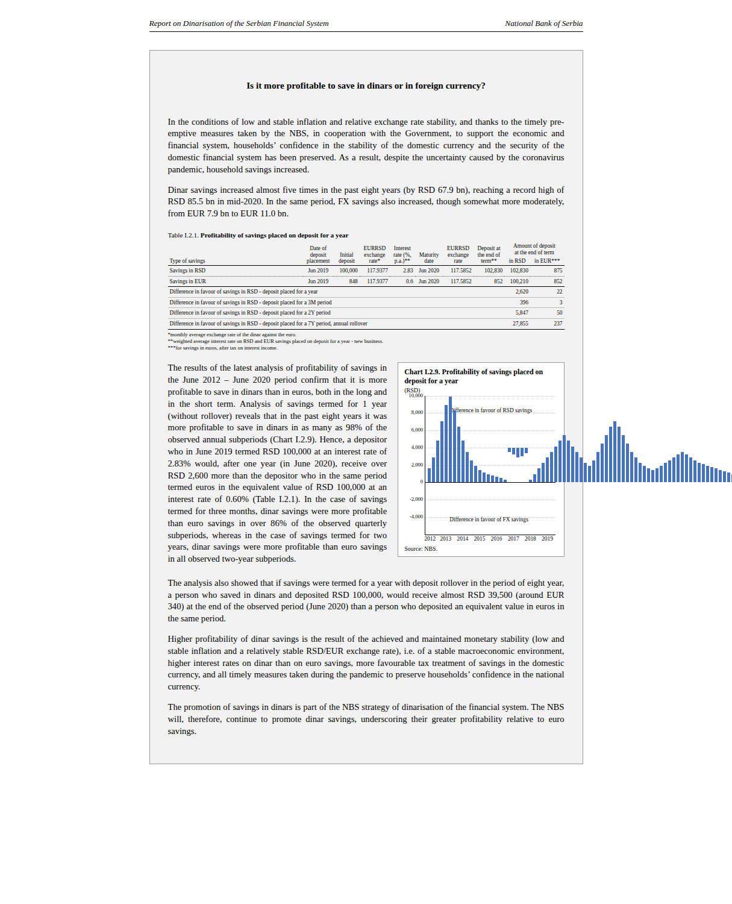Report on Dinarisation of the Serbian Financial System
National Bank of Serbia
Is it more profitable to save in dinars or in foreign currency?
In the conditions of low and stable inflation and relative exchange rate stability, and thanks to the timely pre-emptive measures taken by the NBS, in cooperation with the Government, to support the economic and financial system, households’ confidence in the stability of the domestic currency and the security of the domestic financial system has been preserved. As a result, despite the uncertainty caused by the coronavirus pandemic, household savings increased.
Dinar savings increased almost five times in the past eight years (by RSD 67.9 bn), reaching a record high of RSD 85.5 bn in mid-2020. In the same period, FX savings also increased, though somewhat more moderately, from EUR 7.9 bn to EUR 11.0 bn.
Table I.2.1. Profitability of savings placed on deposit for a year
| Type of savings | Date of deposit placement | Initial deposit | EURRSD exchange rate* | Interest rate (%, p.a.)** | Maturity date | EURRSD exchange rate | Deposit at the end of term** | Amount of deposit at the end of term |
| --- | --- | --- | --- | --- | --- | --- | --- | --- |
| in RSD | in EUR*** |
| Savings in RSD | Jun 2019 | 100,000 | 117.9377 | 2.83 | Jun 2020 | 117.5852 | 102,830 | 102,830 | 875 |
| Savings in EUR | Jun 2019 | 848 | 117.9377 | 0.6 | Jun 2020 | 117.5852 | 852 | 100,210 | 852 |
| Difference in favour of savings in RSD - deposit placed for a year | 2,620 | 22 |
| Difference in favour of savings in RSD - deposit placed for a 3M period | 396 | 3 |
| Difference in favour of savings in RSD - deposit placed for a 2Y period | 5,847 | 50 |
| Difference in favour of savings in RSD - deposit placed for a 7Y period, annual rollover | 27,855 | 237 |
*monthly average exchange rate of the dinar against the euro.
**weighted average interest rate on RSD and EUR savings placed on deposit for a year - new business.
***for savings in euros, after tax on interest income.
The results of the latest analysis of profitability of savings in the June 2012 – June 2020 period confirm that it is more profitable to save in dinars than in euros, both in the long and in the short term. Analysis of savings termed for 1 year (without rollover) reveals that in the past eight years it was more profitable to save in dinars in as many as 98% of the observed annual subperiods (Chart I.2.9). Hence, a depositor who in June 2019 termed RSD 100,000 at an interest rate of 2.83% would, after one year (in June 2020), receive over RSD 2,600 more than the depositor who in the same period termed euros in the equivalent value of RSD 100,000 at an interest rate of 0.60% (Table I.2.1). In the case of savings termed for three months, dinar savings were more profitable than euro savings in over 86% of the observed quarterly subperiods, whereas in the case of savings termed for two years, dinar savings were more profitable than euro savings in all observed two-year subperiods.
Chart I.2.9. Profitability of savings placed on deposit for a year
(RSD)
10,000 8,000 6,000 4,000 2,000 0 -2,000 -4,000
Difference in favour of RSD savings
Difference in favour of FX savings
2012 2013 2014 2015 2016 2017 2018 2019
Source: NBS.
The analysis also showed that if savings were termed for a year with deposit rollover in the period of eight year, a person who saved in dinars and deposited RSD 100,000, would receive almost RSD 39,500 (around EUR 340) at the end of the observed period (June 2020) than a person who deposited an equivalent value in euros in the same period.
Higher profitability of dinar savings is the result of the achieved and maintained monetary stability (low and stable inflation and a relatively stable RSD/EUR exchange rate), i.e. of a stable macroeconomic environment, higher interest rates on dinar than on euro savings, more favourable tax treatment of savings in the domestic currency, and all timely measures taken during the pandemic to preserve households’ confidence in the national currency.
The promotion of savings in dinars is part of the NBS strategy of dinarisation of the financial system. The NBS will, therefore, continue to promote dinar savings, underscoring their greater profitability relative to euro savings.